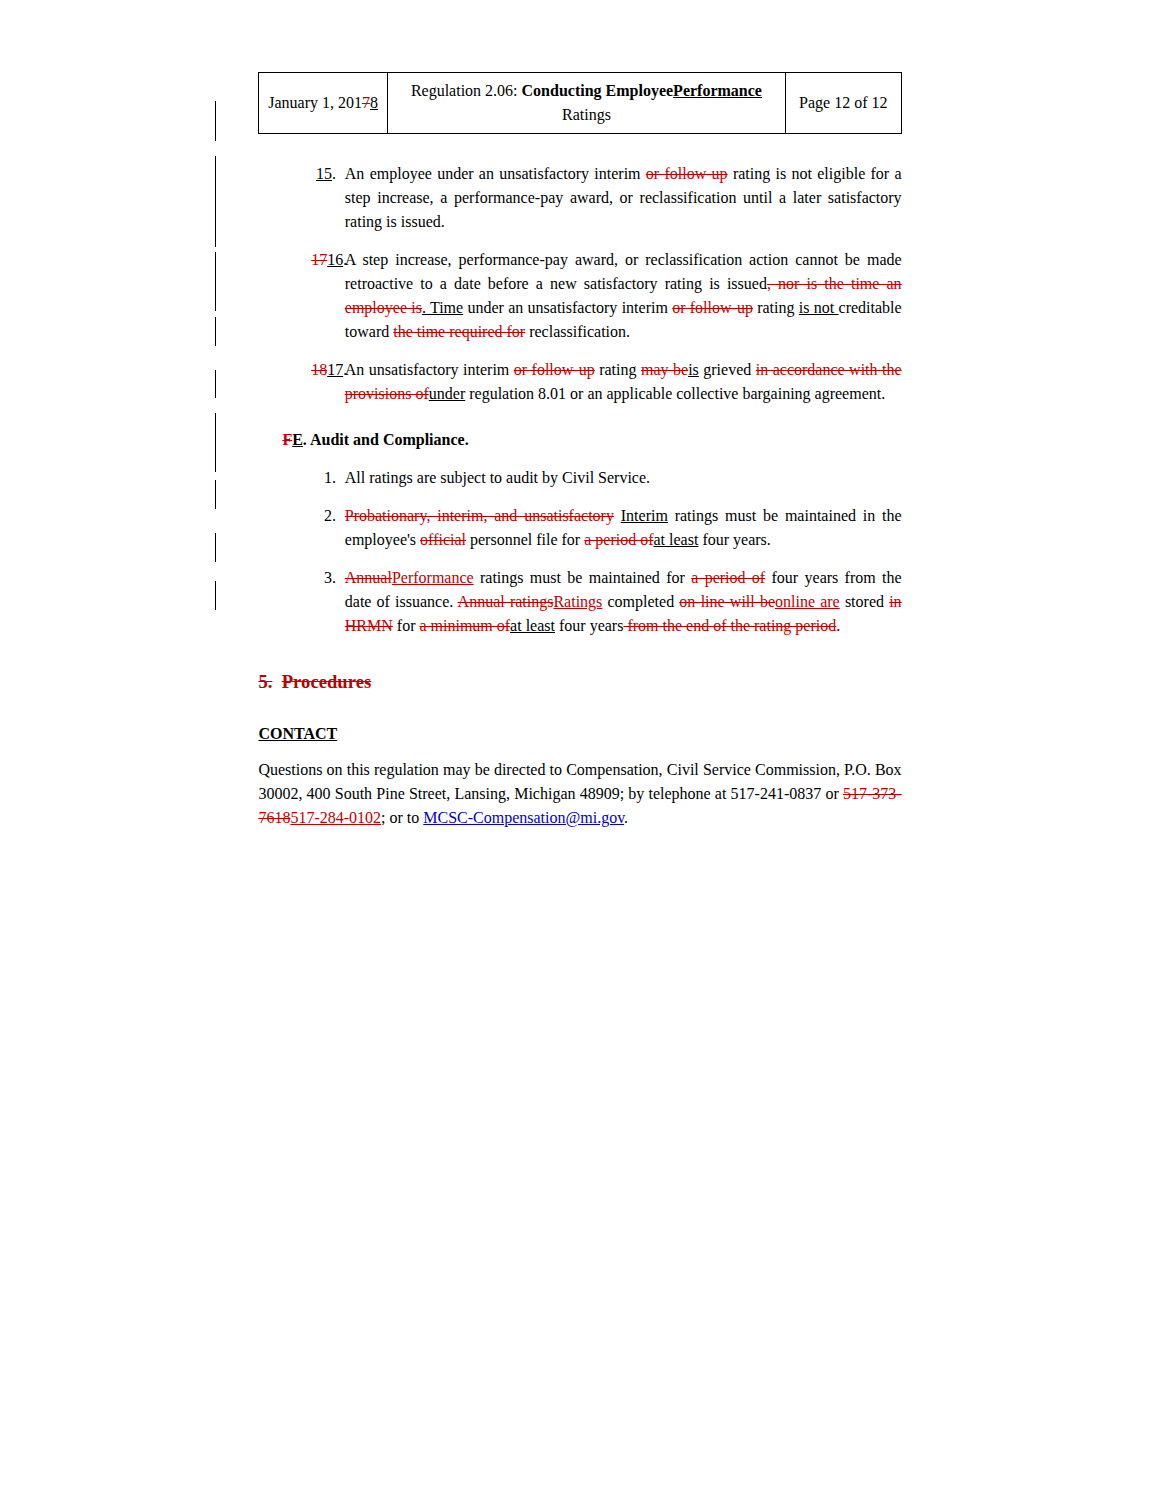| January 1, 201 7 8 | Regulation 2.06: Conducting Employee Performance Ratings | Page 12 of 12 |
15.
An employee under an unsatisfactory interim or follow-up rating is not eligible for a step increase, a performance-pay award, or reclassification until a later satisfactory rating is issued.
1716.
A step increase, performance-pay award, or reclassification action cannot be made retroactive to a date before a new satisfactory rating is issued, nor is the time an employee is. Time under an unsatisfactory interim or follow-up rating is not creditable toward the time required for reclassification.
1817.
An unsatisfactory interim or follow-up rating may be is grieved in accordance with the provisions of under regulation 8.01 or an applicable collective bargaining agreement.
FE. Audit and Compliance.
1.
All ratings are subject to audit by Civil Service.
2.
Probationary, interim, and unsatisfactory Interim ratings must be maintained in the employee's official personnel file for a period of at least four years.
3.
Annual Performance ratings must be maintained for a period of four years from the date of issuance. Annual ratings Ratings completed on-line will be online are stored in HRMN for a minimum of at least four years from the end of the rating period.
5. Procedures
CONTACT
Questions on this regulation may be directed to Compensation, Civil Service Commission, P.O. Box 30002, 400 South Pine Street, Lansing, Michigan 48909; by telephone at 517-241-0837 or 517-373-7618517-284-0102; or to MCSC-Compensation@mi.gov.